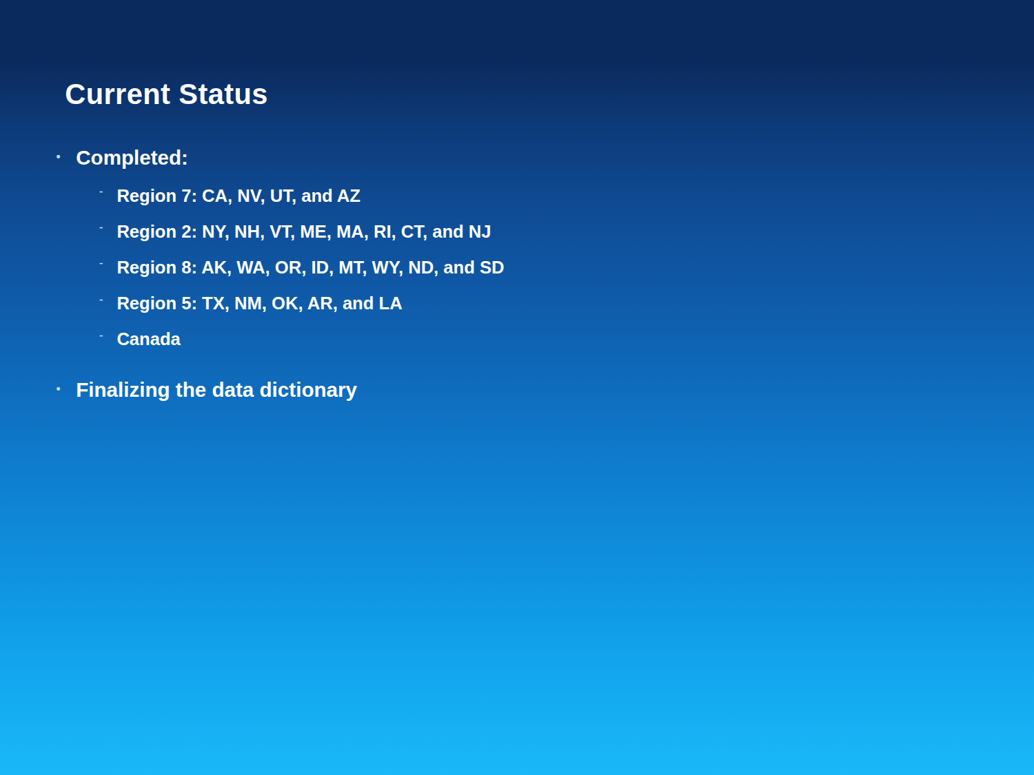Current Status
Completed:
Region 7: CA, NV, UT, and AZ
Region 2: NY, NH, VT, ME, MA, RI, CT, and NJ
Region 8: AK, WA, OR, ID, MT, WY, ND, and SD
Region 5: TX, NM, OK, AR, and LA
Canada
Finalizing the data dictionary